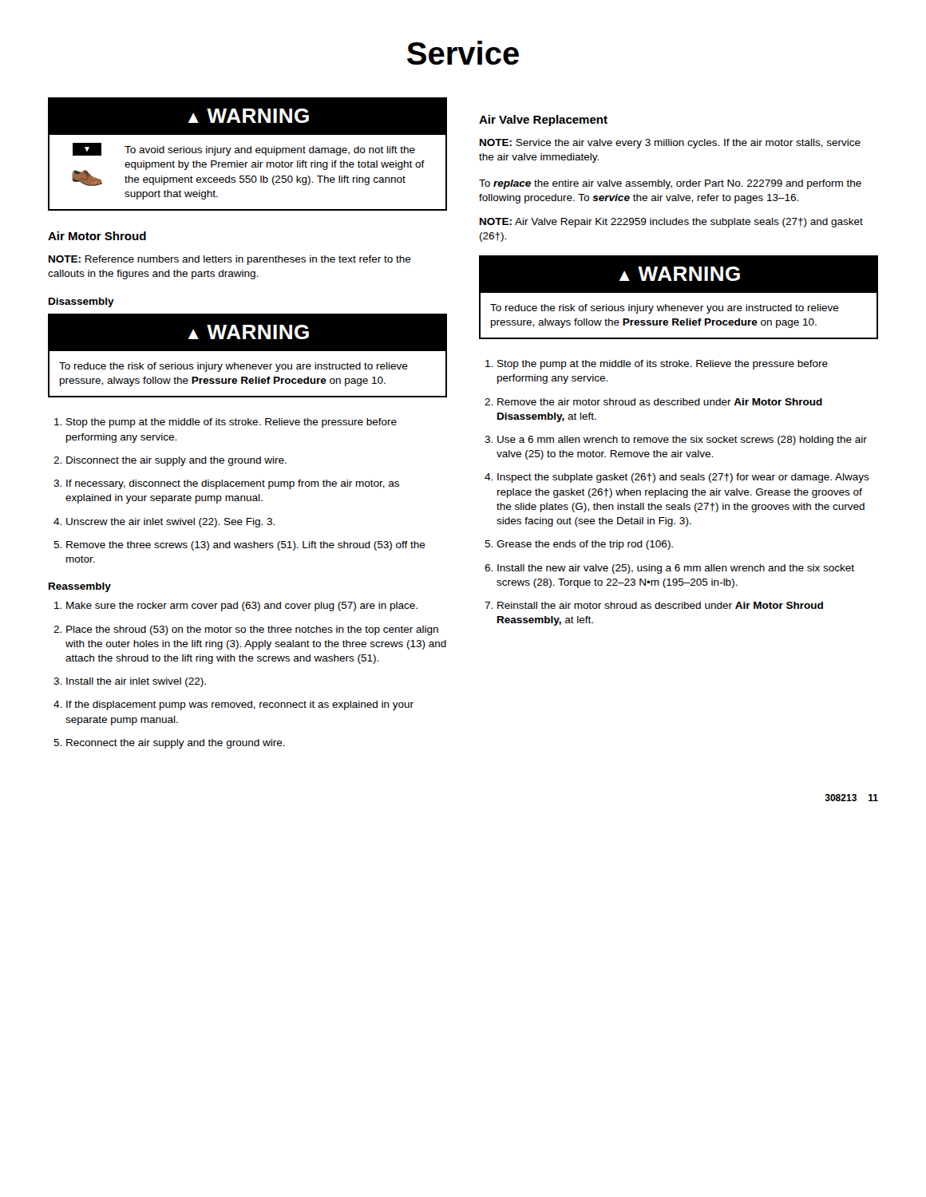Service
▲WARNING
▼
👞
To avoid serious injury and equipment damage, do not lift the equipment by the Premier air motor lift ring if the total weight of the equipment exceeds 550 lb (250 kg). The lift ring cannot support that weight.
Air Motor Shroud
NOTE: Reference numbers and letters in parentheses in the text refer to the callouts in the figures and the parts drawing.
Disassembly
▲WARNING
To reduce the risk of serious injury whenever you are instructed to relieve pressure, always follow the Pressure Relief Procedure on page 10.
Stop the pump at the middle of its stroke. Relieve the pressure before performing any service.
Disconnect the air supply and the ground wire.
If necessary, disconnect the displacement pump from the air motor, as explained in your separate pump manual.
Unscrew the air inlet swivel (22). See Fig. 3.
Remove the three screws (13) and washers (51). Lift the shroud (53) off the motor.
Reassembly
Make sure the rocker arm cover pad (63) and cover plug (57) are in place.
Place the shroud (53) on the motor so the three notches in the top center align with the outer holes in the lift ring (3). Apply sealant to the three screws (13) and attach the shroud to the lift ring with the screws and washers (51).
Install the air inlet swivel (22).
If the displacement pump was removed, reconnect it as explained in your separate pump manual.
Reconnect the air supply and the ground wire.
Air Valve Replacement
NOTE: Service the air valve every 3 million cycles. If the air motor stalls, service the air valve immediately.
To replace the entire air valve assembly, order Part No. 222799 and perform the following procedure. To service the air valve, refer to pages 13–16.
NOTE: Air Valve Repair Kit 222959 includes the subplate seals (27†) and gasket (26†).
▲WARNING
To reduce the risk of serious injury whenever you are instructed to relieve pressure, always follow the Pressure Relief Procedure on page 10.
Stop the pump at the middle of its stroke. Relieve the pressure before performing any service.
Remove the air motor shroud as described under Air Motor Shroud Disassembly, at left.
Use a 6 mm allen wrench to remove the six socket screws (28) holding the air valve (25) to the motor. Remove the air valve.
Inspect the subplate gasket (26†) and seals (27†) for wear or damage. Always replace the gasket (26†) when replacing the air valve. Grease the grooves of the slide plates (G), then install the seals (27†) in the grooves with the curved sides facing out (see the Detail in Fig. 3).
Grease the ends of the trip rod (106).
Install the new air valve (25), using a 6 mm allen wrench and the six socket screws (28). Torque to 22–23 N•m (195–205 in-lb).
Reinstall the air motor shroud as described under Air Motor Shroud Reassembly, at left.
30821311